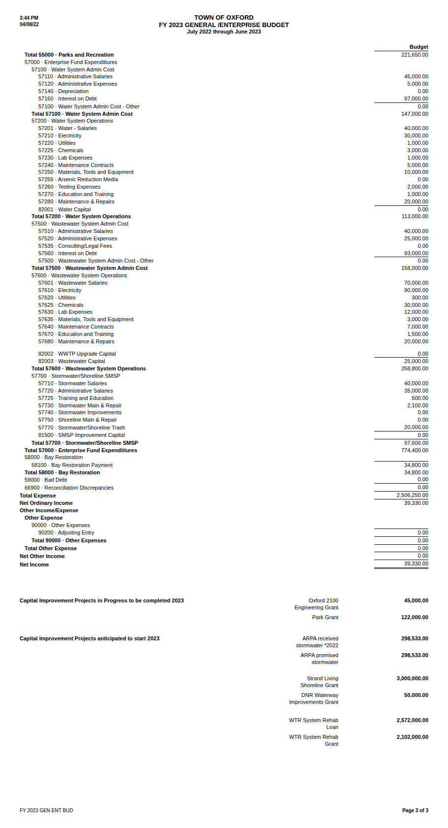3:44 PM
04/08/22
TOWN OF OXFORD
FY 2023 GENERAL /ENTERPRISE BUDGET
July 2022 through June 2023
| | Budget |
| Total 55000 · Parks and Recreation | 221,650.00 |
| 57000 · Enterprise Fund Expenditiures | |
| 57100 · Water System Admin Cost | |
| 57110 · Administrative Salaries | 45,000.00 |
| 57120 · Administrative Expenses | 5,000.00 |
| 57140 · Depreciation | 0.00 |
| 57160 · Interest on Debt | 97,000.00 |
| 57100 · Water System Admin Cost - Other | 0.00 |
| Total 57100 · Water System Admin Cost | 147,000.00 |
| 57200 · Water System Operations | |
| 57201 · Water - Salaries | 40,000.00 |
| 57210 · Electricity | 30,000.00 |
| 57220 · Utilities | 1,000.00 |
| 57225 · Chemicals | 3,000.00 |
| 57230 · Lab Expenses | 1,000.00 |
| 57240 · Maintenance Contracts | 5,000.00 |
| 57250 · Materials, Tools and Equipment | 10,000.00 |
| 57255 · Arsenic Reduction Media | 0.00 |
| 57260 · Testing Expenses | 2,000.00 |
| 57270 · Education and Training | 1,000.00 |
| 57280 · Maintenance & Repairs | 20,000.00 |
| 82001 · Water Capital | 0.00 |
| Total 57200 · Water System Operations | 113,000.00 |
| 57500 · Wastewater System Admin Cost | |
| 57510 · Administrative Salaries | 40,000.00 |
| 57520 · Administrative Expenses | 25,000.00 |
| 57535 · Consulting/Legal Fees | 0.00 |
| 57560 · Interest on Debt | 93,000.00 |
| 57500 · Wastewater System Admin Cost - Other | 0.00 |
| Total 57500 · Wastewater System Admin Cost | 158,000.00 |
| 57600 · Wastewater System Operations | |
| 57601 · Wastewater Salaries | 70,000.00 |
| 57610 · Electricity | 90,000.00 |
| 57620 · Utilities | 300.00 |
| 57625 · Chemicals | 30,000.00 |
| 57630 · Lab Expenses | 12,000.00 |
| 57635 · Materials, Tools and Equipment | 3,000.00 |
| 57640 · Maintenance Contracts | 7,000.00 |
| 57670 · Education and Training | 1,500.00 |
| 57680 · Maintenance & Repairs | 20,000.00 |
| 82002 · WWTP Upgrade Capital | 0.00 |
| 82003 · Wastewater Capital | 25,000.00 |
| Total 57600 · Wastewater System Operations | 258,800.00 |
| 57700 · Stormwater/Shoreline SMSP | |
| 57710 · Stormwater Salaries | 40,000.00 |
| 57720 · Administrative Salaries | 35,000.00 |
| 57725 · Training and Education | 500.00 |
| 57730 · Stormwater Main & Repair | 2,100.00 |
| 57740 · Stormwater Improvements | 0.00 |
| 57750 · Shoreline Main & Repair | 0.00 |
| 57770 · Stormwater/Shoreline Trash | 20,000.00 |
| 81500 · SMSP Improvement Capital | 0.00 |
| Total 57700 · Stormwater/Shoreline SMSP | 97,600.00 |
| Total 57000 · Enterprise Fund Expenditiures | 774,400.00 |
| 58000 · Bay Restoration | |
| 58100 · Bay Restoration Payment | 34,800.00 |
| Total 58000 · Bay Restoration | 34,800.00 |
| 59000 · Bad Debt | 0.00 |
| 66900 · Reconciliation Discrepancies | 0.00 |
| Total Expense | 2,506,250.00 |
| Net Ordinary Income | 39,330.00 |
| Other Income/Expense | |
| Other Expense | |
| 90000 · Other Expenses | |
| 90200 · Adjusting Entry | 0.00 |
| Total 90000 · Other Expenses | 0.00 |
| Total Other Expense | 0.00 |
| Net Other Income | 0.00 |
| Net Income | 39,330.00 |
| Capital Improvement Projects in Progress to be completed 2023 | Oxford 2100 Engineering Grant | 45,000.00 |
| | Park Grant | 122,000.00 |
| Capital Improvement Projects anticipated to start 2023 | ARPA received stormwater *2022 | 298,533.00 |
| | ARPA promised stormwater | 298,533.00 |
| | Strand Living Shoreline Grant | 3,000,000.00 |
| | DNR Waterway Improvements Grant | 50,000.00 |
| | WTR System Rehab Loan | 2,572,000.00 |
| | WTR System Rehab Grant | 2,102,000.00 |
FY 2023 GEN ENT BUD
Page 3 of 3